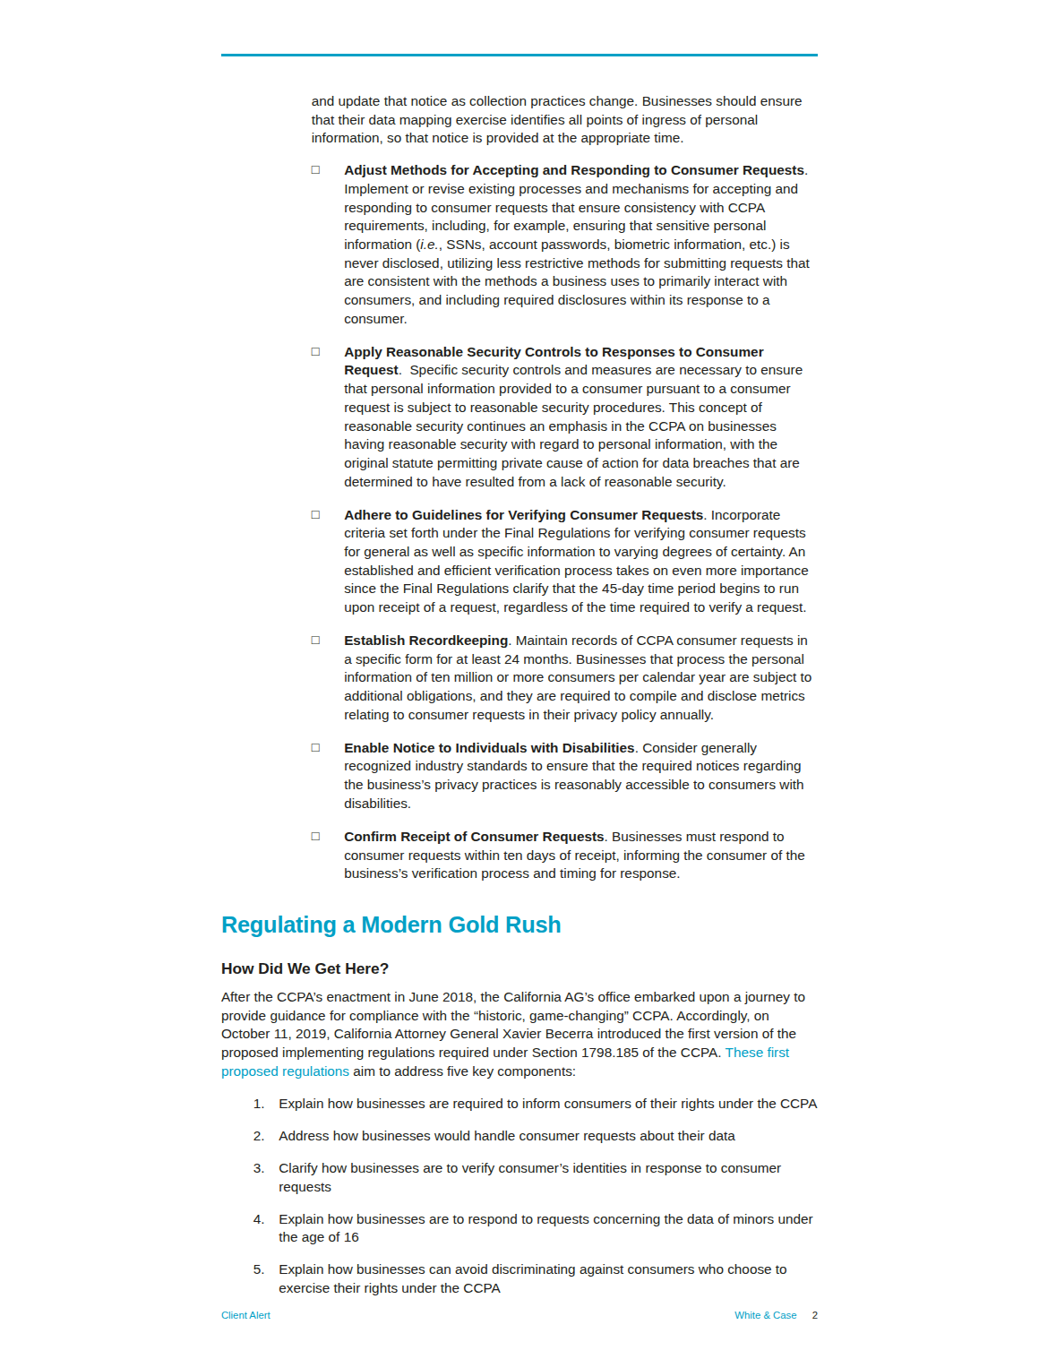and update that notice as collection practices change. Businesses should ensure that their data mapping exercise identifies all points of ingress of personal information, so that notice is provided at the appropriate time.
Adjust Methods for Accepting and Responding to Consumer Requests. Implement or revise existing processes and mechanisms for accepting and responding to consumer requests that ensure consistency with CCPA requirements, including, for example, ensuring that sensitive personal information (i.e., SSNs, account passwords, biometric information, etc.) is never disclosed, utilizing less restrictive methods for submitting requests that are consistent with the methods a business uses to primarily interact with consumers, and including required disclosures within its response to a consumer.
Apply Reasonable Security Controls to Responses to Consumer Request. Specific security controls and measures are necessary to ensure that personal information provided to a consumer pursuant to a consumer request is subject to reasonable security procedures. This concept of reasonable security continues an emphasis in the CCPA on businesses having reasonable security with regard to personal information, with the original statute permitting private cause of action for data breaches that are determined to have resulted from a lack of reasonable security.
Adhere to Guidelines for Verifying Consumer Requests. Incorporate criteria set forth under the Final Regulations for verifying consumer requests for general as well as specific information to varying degrees of certainty. An established and efficient verification process takes on even more importance since the Final Regulations clarify that the 45-day time period begins to run upon receipt of a request, regardless of the time required to verify a request.
Establish Recordkeeping. Maintain records of CCPA consumer requests in a specific form for at least 24 months. Businesses that process the personal information of ten million or more consumers per calendar year are subject to additional obligations, and they are required to compile and disclose metrics relating to consumer requests in their privacy policy annually.
Enable Notice to Individuals with Disabilities. Consider generally recognized industry standards to ensure that the required notices regarding the business’s privacy practices is reasonably accessible to consumers with disabilities.
Confirm Receipt of Consumer Requests. Businesses must respond to consumer requests within ten days of receipt, informing the consumer of the business’s verification process and timing for response.
Regulating a Modern Gold Rush
How Did We Get Here?
After the CCPA’s enactment in June 2018, the California AG’s office embarked upon a journey to provide guidance for compliance with the “historic, game-changing” CCPA. Accordingly, on October 11, 2019, California Attorney General Xavier Becerra introduced the first version of the proposed implementing regulations required under Section 1798.185 of the CCPA. These first proposed regulations aim to address five key components:
Explain how businesses are required to inform consumers of their rights under the CCPA
Address how businesses would handle consumer requests about their data
Clarify how businesses are to verify consumer’s identities in response to consumer requests
Explain how businesses are to respond to requests concerning the data of minors under the age of 16
Explain how businesses can avoid discriminating against consumers who choose to exercise their rights under the CCPA
Client Alert White & Case2